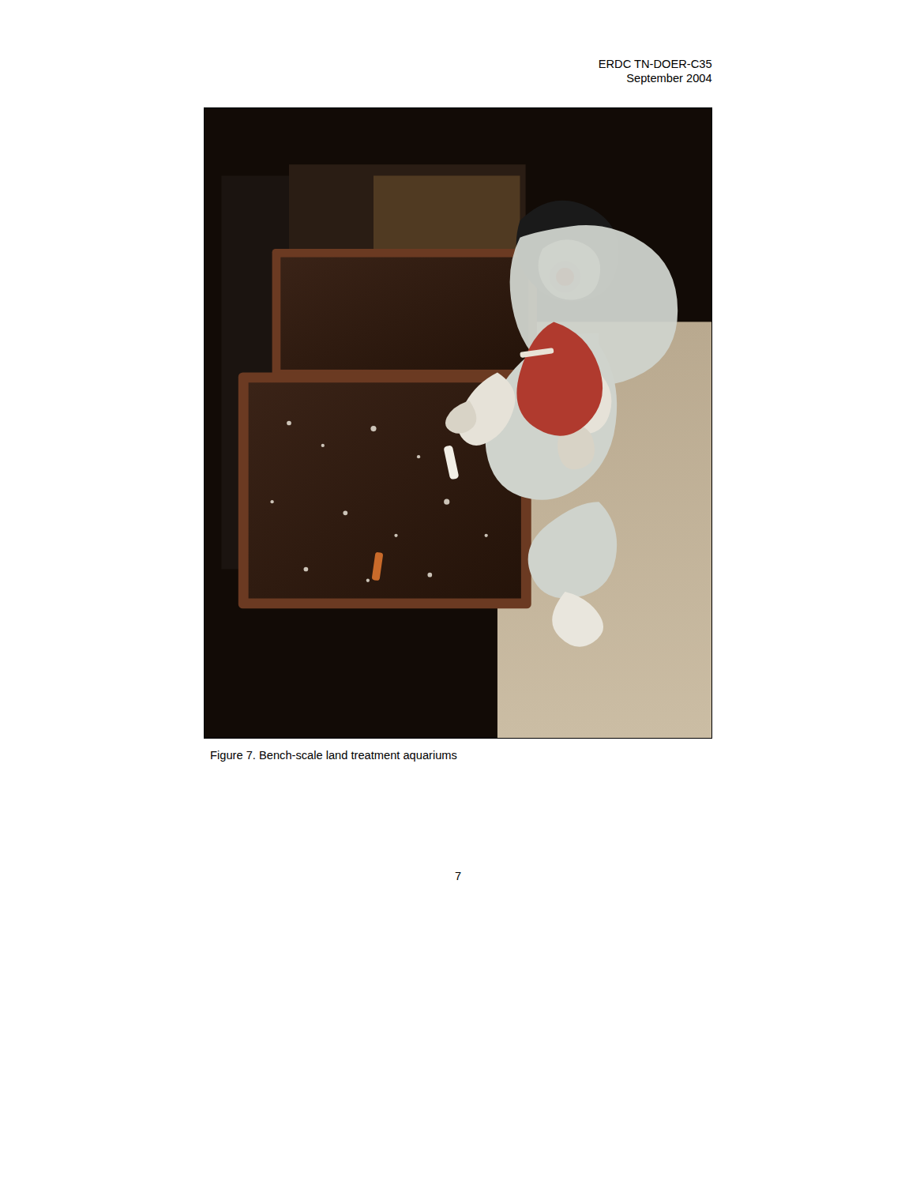ERDC TN-DOER-C35 September 2004
Figure 7. Bench-scale land treatment aquariums
7